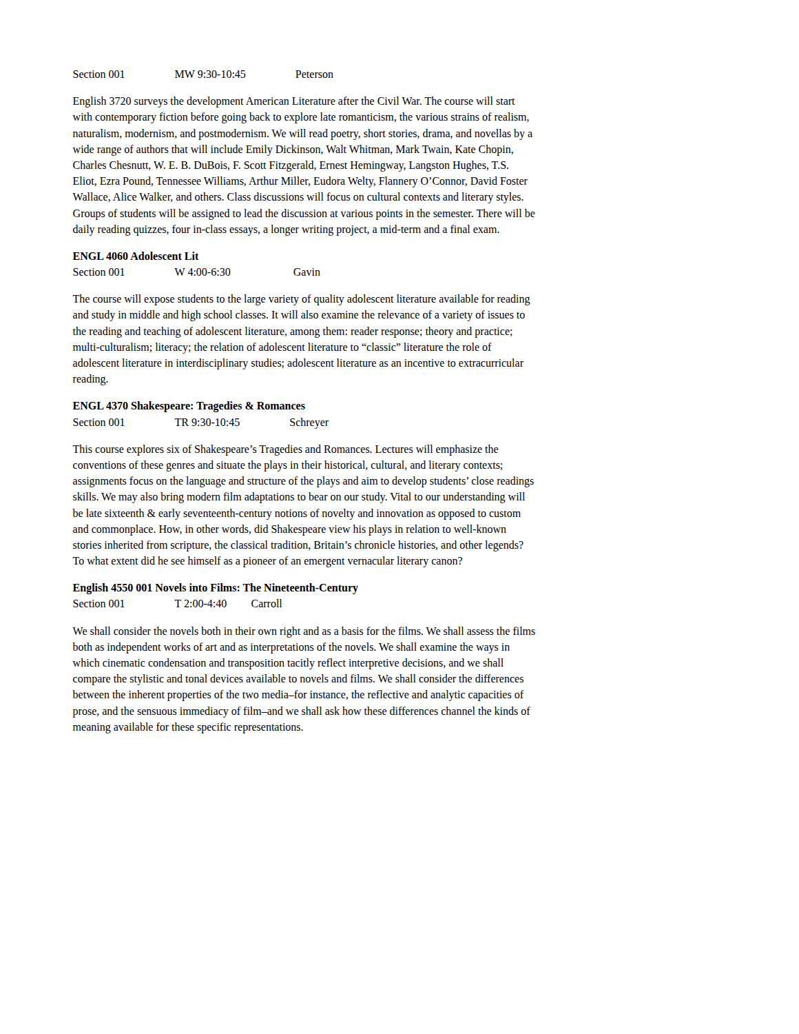Section 001 MW 9:30-10:45 Peterson
English 3720 surveys the development American Literature after the Civil War. The course will start with contemporary fiction before going back to explore late romanticism, the various strains of realism, naturalism, modernism, and postmodernism. We will read poetry, short stories, drama, and novellas by a wide range of authors that will include Emily Dickinson, Walt Whitman, Mark Twain, Kate Chopin, Charles Chesnutt, W. E. B. DuBois, F. Scott Fitzgerald, Ernest Hemingway, Langston Hughes, T.S. Eliot, Ezra Pound, Tennessee Williams, Arthur Miller, Eudora Welty, Flannery O’Connor, David Foster Wallace, Alice Walker, and others. Class discussions will focus on cultural contexts and literary styles. Groups of students will be assigned to lead the discussion at various points in the semester. There will be daily reading quizzes, four in-class essays, a longer writing project, a mid-term and a final exam.
ENGL 4060 Adolescent Lit
Section 001 W 4:00-6:30 Gavin
The course will expose students to the large variety of quality adolescent literature available for reading and study in middle and high school classes. It will also examine the relevance of a variety of issues to the reading and teaching of adolescent literature, among them: reader response; theory and practice; multi-culturalism; literacy; the relation of adolescent literature to “classic” literature the role of adolescent literature in interdisciplinary studies; adolescent literature as an incentive to extracurricular reading.
ENGL 4370 Shakespeare: Tragedies & Romances
Section 001 TR 9:30-10:45 Schreyer
This course explores six of Shakespeare’s Tragedies and Romances. Lectures will emphasize the conventions of these genres and situate the plays in their historical, cultural, and literary contexts; assignments focus on the language and structure of the plays and aim to develop students’ close readings skills. We may also bring modern film adaptations to bear on our study. Vital to our understanding will be late sixteenth & early seventeenth-century notions of novelty and innovation as opposed to custom and commonplace. How, in other words, did Shakespeare view his plays in relation to well-known stories inherited from scripture, the classical tradition, Britain’s chronicle histories, and other legends? To what extent did he see himself as a pioneer of an emergent vernacular literary canon?
English 4550 001 Novels into Films: The Nineteenth-Century
Section 001 T 2:00-4:40 Carroll
We shall consider the novels both in their own right and as a basis for the films. We shall assess the films both as independent works of art and as interpretations of the novels. We shall examine the ways in which cinematic condensation and transposition tacitly reflect interpretive decisions, and we shall compare the stylistic and tonal devices available to novels and films. We shall consider the differences between the inherent properties of the two media–for instance, the reflective and analytic capacities of prose, and the sensuous immediacy of film–and we shall ask how these differences channel the kinds of meaning available for these specific representations.